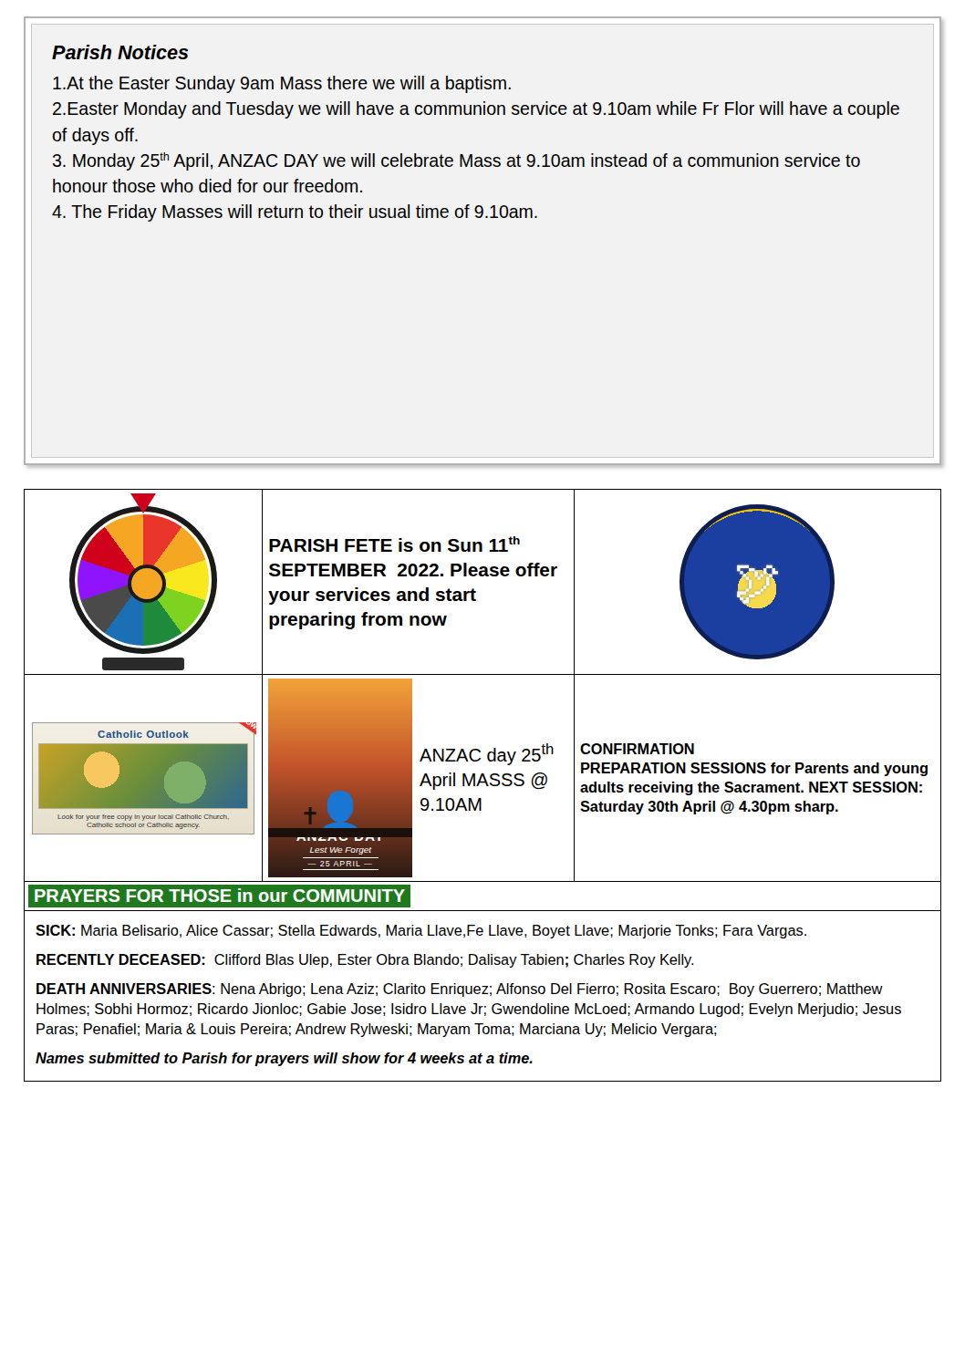Parish Notices
1.At the Easter Sunday 9am Mass there we will a baptism.
2.Easter Monday and Tuesday we will have a communion service at 9.10am while Fr Flor will have a couple of days off.
3. Monday 25th April, ANZAC DAY we will celebrate Mass at 9.10am instead of a communion service to honour those who died for our freedom.
4. The Friday Masses will return to their usual time of 9.10am.
| | PARISH FETE is on Sun 11 th SEPTEMBER 2022. Please offer your services and start preparing from now | 🕊 |
| OUT NOW! Catholic Outlook Look for your free copy in your local Catholic Church, Catholic school or Catholic agency. | / ✝ 👤 ANZAC DAY Lest We Forget — 25 APRIL — / ANZAC day 25 th April MASSS @ 9.10AM / | CONFIRMATION PREPARATION SESSIONS for Parents and young adults receiving the Sacrament. NEXT SESSION: Saturday 30th April @ 4.30pm sharp. |
PRAYERS FOR THOSE in our COMMUNITY
SICK: Maria Belisario, Alice Cassar; Stella Edwards, Maria Llave,Fe Llave, Boyet Llave; Marjorie Tonks; Fara Vargas.
RECENTLY DECEASED: Clifford Blas Ulep, Ester Obra Blando; Dalisay Tabien; Charles Roy Kelly.
DEATH ANNIVERSARIES: Nena Abrigo; Lena Aziz; Clarito Enriquez; Alfonso Del Fierro; Rosita Escaro; Boy Guerrero; Matthew Holmes; Sobhi Hormoz; Ricardo Jionloc; Gabie Jose; Isidro Llave Jr; Gwendoline McLoed; Armando Lugod; Evelyn Merjudio; Jesus Paras; Penafiel; Maria & Louis Pereira; Andrew Rylweski; Maryam Toma; Marciana Uy; Melicio Vergara;
Names submitted to Parish for prayers will show for 4 weeks at a time.